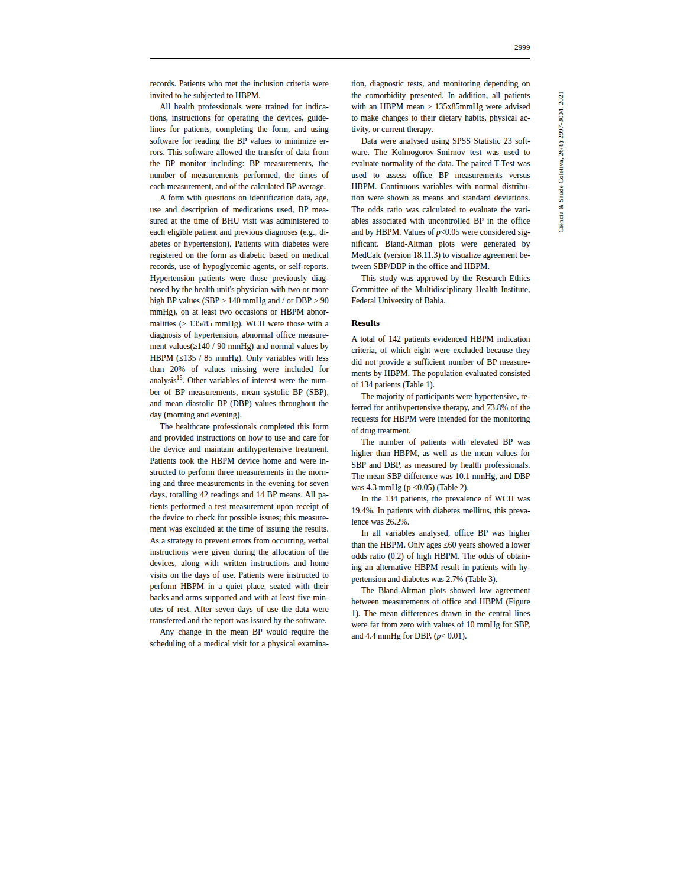2999
Ciência & Saúde Coletiva, 26(8):2997-3004, 2021
records. Patients who met the inclusion criteria were invited to be subjected to HBPM.
All health professionals were trained for indications, instructions for operating the devices, guidelines for patients, completing the form, and using software for reading the BP values to minimize errors. This software allowed the transfer of data from the BP monitor including: BP measurements, the number of measurements performed, the times of each measurement, and of the calculated BP average.
A form with questions on identification data, age, use and description of medications used, BP measured at the time of BHU visit was administered to each eligible patient and previous diagnoses (e.g., diabetes or hypertension). Patients with diabetes were registered on the form as diabetic based on medical records, use of hypoglycemic agents, or self-reports. Hypertension patients were those previously diagnosed by the health unit's physician with two or more high BP values (SBP ≥ 140 mmHg and / or DBP ≥ 90 mmHg), on at least two occasions or HBPM abnormalities (≥ 135/85 mmHg). WCH were those with a diagnosis of hypertension, abnormal office measurement values(≥140 / 90 mmHg) and normal values by HBPM (≤135 / 85 mmHg). Only variables with less than 20% of values missing were included for analysis15. Other variables of interest were the number of BP measurements, mean systolic BP (SBP), and mean diastolic BP (DBP) values throughout the day (morning and evening).
The healthcare professionals completed this form and provided instructions on how to use and care for the device and maintain antihypertensive treatment. Patients took the HBPM device home and were instructed to perform three measurements in the morning and three measurements in the evening for seven days, totalling 42 readings and 14 BP means. All patients performed a test measurement upon receipt of the device to check for possible issues; this measurement was excluded at the time of issuing the results. As a strategy to prevent errors from occurring, verbal instructions were given during the allocation of the devices, along with written instructions and home visits on the days of use. Patients were instructed to perform HBPM in a quiet place, seated with their backs and arms supported and with at least five minutes of rest. After seven days of use the data were transferred and the report was issued by the software.
Any change in the mean BP would require the scheduling of a medical visit for a physical examination, diagnostic tests, and monitoring depending on the comorbidity presented. In addition, all patients with an HBPM mean ≥ 135x85mmHg were advised to make changes to their dietary habits, physical activity, or current therapy.
Data were analysed using SPSS Statistic 23 software. The Kolmogorov-Smirnov test was used to evaluate normality of the data. The paired T-Test was used to assess office BP measurements versus HBPM. Continuous variables with normal distribution were shown as means and standard deviations. The odds ratio was calculated to evaluate the variables associated with uncontrolled BP in the office and by HBPM. Values of p<0.05 were considered significant. Bland-Altman plots were generated by MedCalc (version 18.11.3) to visualize agreement between SBP/DBP in the office and HBPM.
This study was approved by the Research Ethics Committee of the Multidisciplinary Health Institute, Federal University of Bahia.
Results
A total of 142 patients evidenced HBPM indication criteria, of which eight were excluded because they did not provide a sufficient number of BP measurements by HBPM. The population evaluated consisted of 134 patients (Table 1).
The majority of participants were hypertensive, referred for antihypertensive therapy, and 73.8% of the requests for HBPM were intended for the monitoring of drug treatment.
The number of patients with elevated BP was higher than HBPM, as well as the mean values for SBP and DBP, as measured by health professionals. The mean SBP difference was 10.1 mmHg, and DBP was 4.3 mmHg (p <0.05) (Table 2).
In the 134 patients, the prevalence of WCH was 19.4%. In patients with diabetes mellitus, this prevalence was 26.2%.
In all variables analysed, office BP was higher than the HBPM. Only ages ≤60 years showed a lower odds ratio (0.2) of high HBPM. The odds of obtaining an alternative HBPM result in patients with hypertension and diabetes was 2.7% (Table 3).
The Bland-Altman plots showed low agreement between measurements of office and HBPM (Figure 1). The mean differences drawn in the central lines were far from zero with values of 10 mmHg for SBP, and 4.4 mmHg for DBP, (p< 0.01).